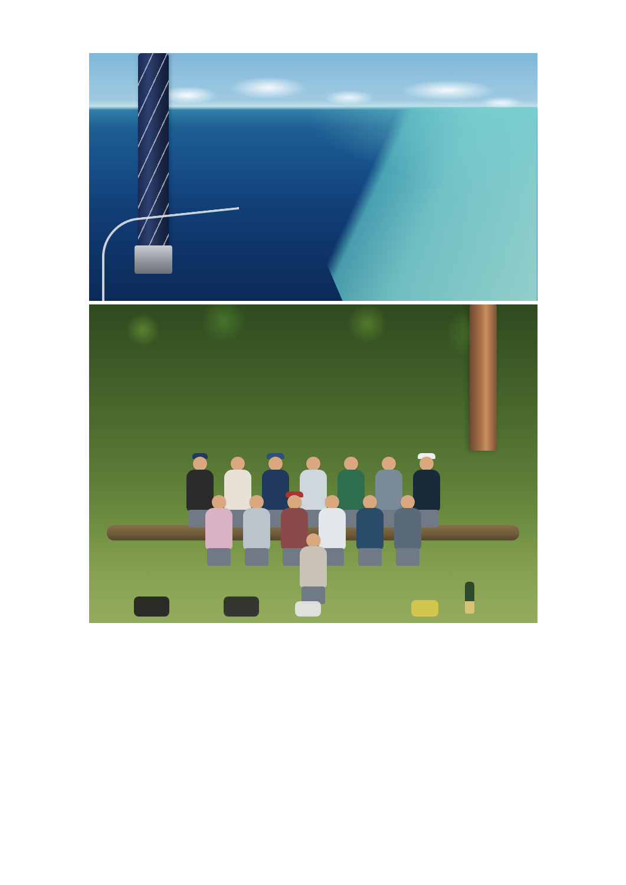Photographs: reef passage and group portrait